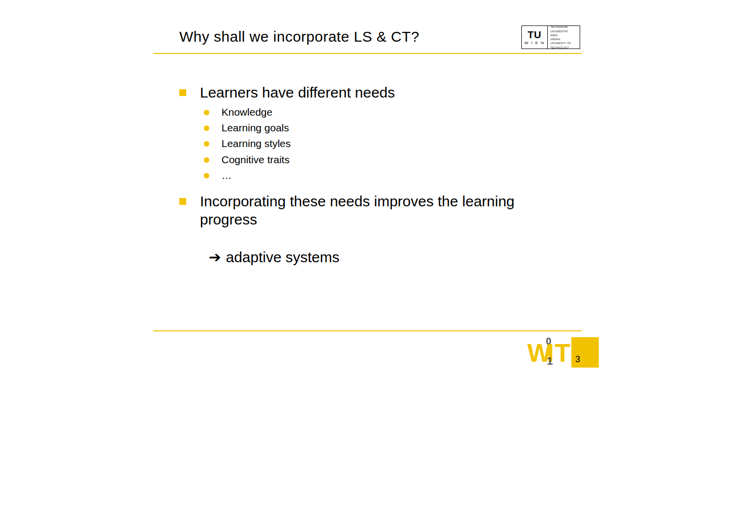Why shall we incorporate LS & CT?
TU W I E N
TECHNISCHE UNIVERSITÄT WIEN VIENNA UNIVERSITY OF TECHNOLOGY
Learners have different needs
Knowledge
Learning goals
Learning styles
Cognitive traits
…
Incorporating these needs improves the learning progress
➔adaptive systems
W 0 I 1 T
3